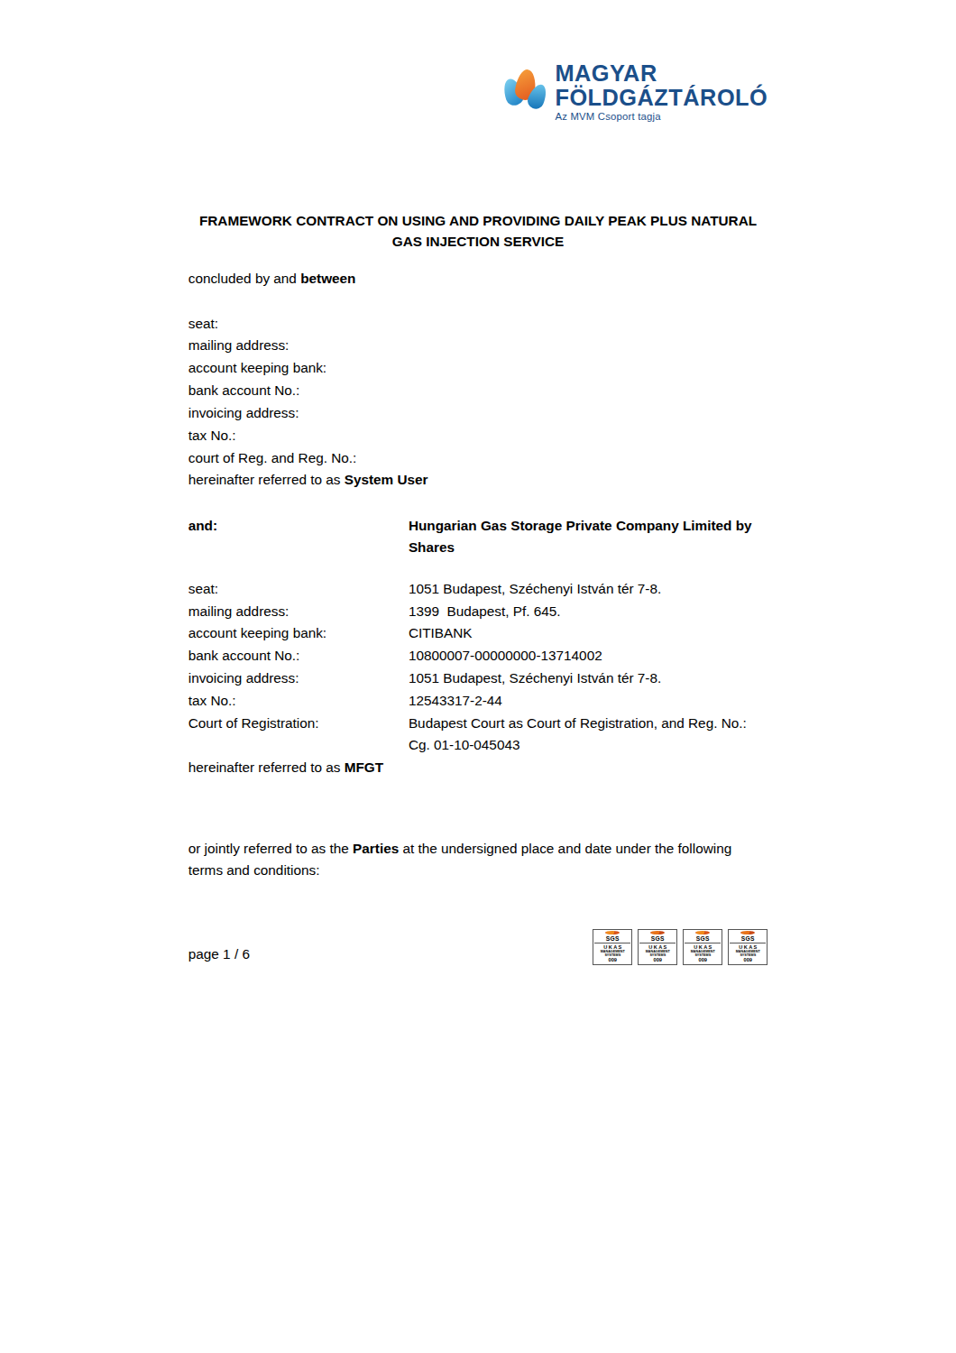MAGYAR FÖLDGÁZTÁROLÓ Az MVM Csoport tagja
Framework contract on using and providing daily peak plus natural gas injection service
concluded by and between
seat:
mailing address:
account keeping bank:
bank account No.:
invoicing address:
tax No.:
court of Reg. and Reg. No.:
hereinafter referred to as System User
and:
Hungarian Gas Storage Private Company Limited by Shares
seat:
1051 Budapest, Széchenyi István tér 7-8.
mailing address:
1399 Budapest, Pf. 645.
account keeping bank:
CITIBANK
bank account No.:
10800007-00000000-13714002
invoicing address:
1051 Budapest, Széchenyi István tér 7-8.
tax No.:
12543317-2-44
Court of Registration:
Budapest Court as Court of Registration, and Reg. No.: Cg. 01-10-045043
hereinafter referred to as MFGT
or jointly referred to as the Parties at the undersigned place and date under the following terms and conditions:
page 1 / 6
SGS
U K A S
MANAGEMENT SYSTEMS
009
SGS
U K A S
MANAGEMENT SYSTEMS
009
SGS
U K A S
MANAGEMENT SYSTEMS
009
SGS
U K A S
MANAGEMENT SYSTEMS
009